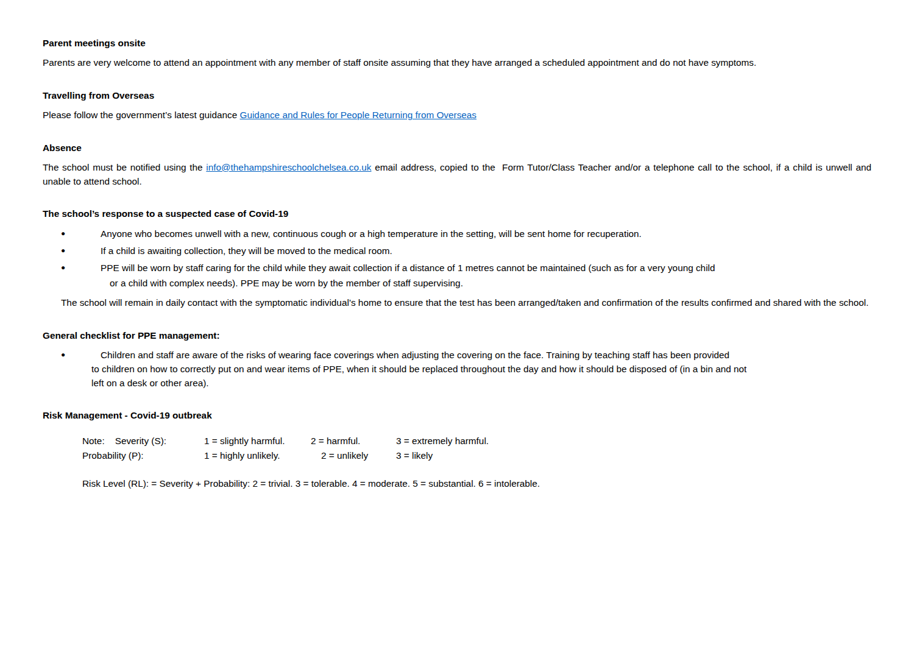Parent meetings onsite
Parents are very welcome to attend an appointment with any member of staff onsite assuming that they have arranged a scheduled appointment and do not have symptoms.
Travelling from Overseas
Please follow the government’s latest guidance Guidance and Rules for People Returning from Overseas
Absence
The school must be notified using the info@thehampshireschoolchelsea.co.uk email address, copied to the Form Tutor/Class Teacher and/or a telephone call to the school, if a child is unwell and unable to attend school.
The school’s response to a suspected case of Covid-19
Anyone who becomes unwell with a new, continuous cough or a high temperature in the setting, will be sent home for recuperation.
If a child is awaiting collection, they will be moved to the medical room.
PPE will be worn by staff caring for the child while they await collection if a distance of 1 metres cannot be maintained (such as for a very young child or a child with complex needs). PPE may be worn by the member of staff supervising.
The school will remain in daily contact with the symptomatic individual’s home to ensure that the test has been arranged/taken and confirmation of the results confirmed and shared with the school.
General checklist for PPE management:
Children and staff are aware of the risks of wearing face coverings when adjusting the covering on the face. Training by teaching staff has been provided to children on how to correctly put on and wear items of PPE, when it should be replaced throughout the day and how it should be disposed of (in a bin and not left on a desk or other area).
Risk Management - Covid-19 outbreak
Note: Severity (S): 1 = slightly harmful. 2 = harmful. 3 = extremely harmful.
Probability (P): 1 = highly unlikely. 2 = unlikely 3 = likely
Risk Level (RL): = Severity + Probability: 2 = trivial. 3 = tolerable. 4 = moderate. 5 = substantial. 6 = intolerable.